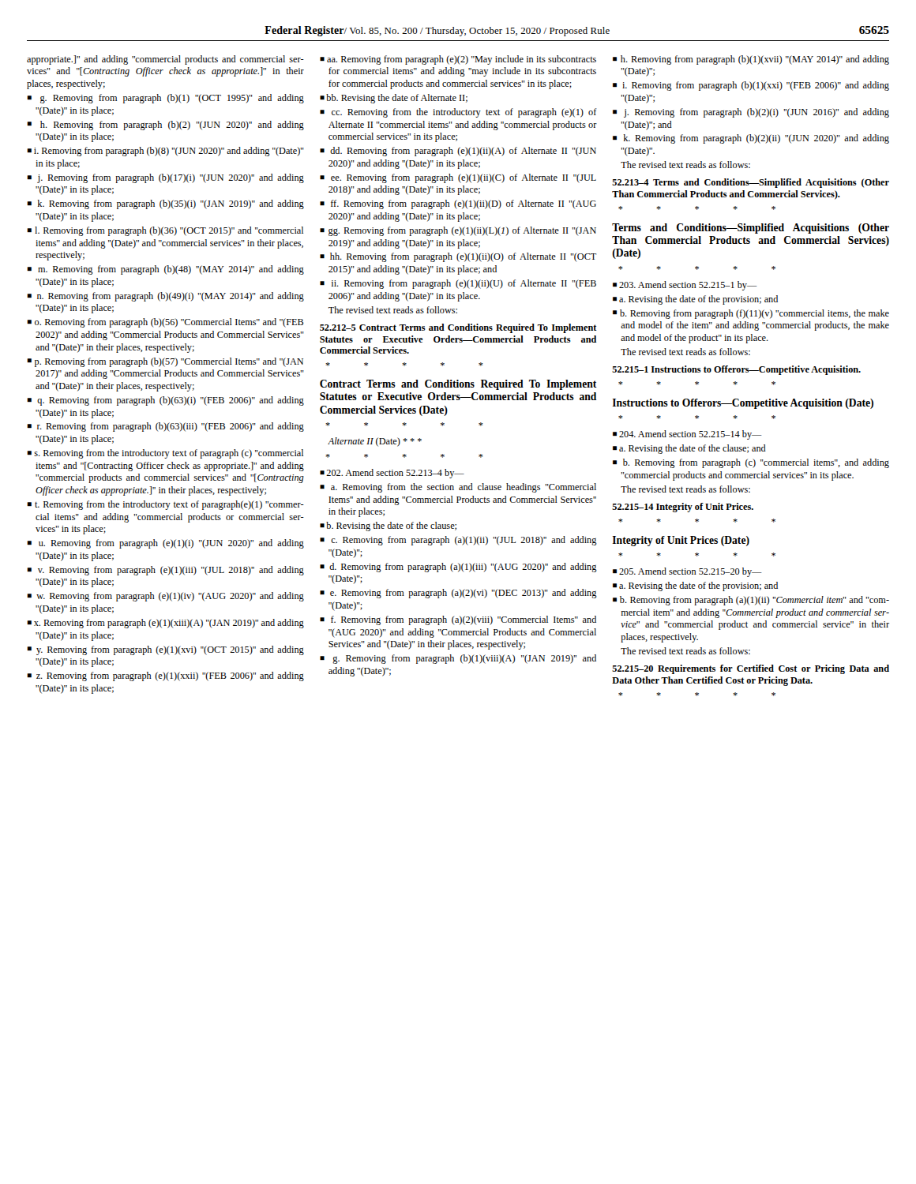Federal Register/ Vol. 85, No. 200 / Thursday, October 15, 2020 / Proposed Rule
65625
appropriate.]'' and adding ''commercial products and commercial services'' and ''[Contracting Officer check as appropriate.]'' in their places, respectively;
g. Removing from paragraph (b)(1) ''(OCT 1995)'' and adding ''(Date)'' in its place;
h. Removing from paragraph (b)(2) ''(JUN 2020)'' and adding ''(Date)'' in its place;
i. Removing from paragraph (b)(8) ''(JUN 2020)'' and adding ''(Date)'' in its place;
j. Removing from paragraph (b)(17)(i) ''(JUN 2020)'' and adding ''(Date)'' in its place;
k. Removing from paragraph (b)(35)(i) ''(JAN 2019)'' and adding ''(Date)'' in its place;
l. Removing from paragraph (b)(36) ''(OCT 2015)'' and ''commercial items'' and adding ''(Date)'' and ''commercial services'' in their places, respectively;
m. Removing from paragraph (b)(48) ''(MAY 2014)'' and adding ''(Date)'' in its place;
n. Removing from paragraph (b)(49)(i) ''(MAY 2014)'' and adding ''(Date)'' in its place;
o. Removing from paragraph (b)(56) ''Commercial Items'' and ''(FEB 2002)'' and adding ''Commercial Products and Commercial Services'' and ''(Date)'' in their places, respectively;
p. Removing from paragraph (b)(57) ''Commercial Items'' and ''(JAN 2017)'' and adding ''Commercial Products and Commercial Services'' and ''(Date)'' in their places, respectively;
q. Removing from paragraph (b)(63)(i) ''(FEB 2006)'' and adding ''(Date)'' in its place;
r. Removing from paragraph (b)(63)(iii) ''(FEB 2006)'' and adding ''(Date)'' in its place;
s. Removing from the introductory text of paragraph (c) ''commercial items'' and ''[Contracting Officer check as appropriate.]'' and adding ''commercial products and commercial services'' and ''[Contracting Officer check as appropriate.]'' in their places, respectively;
t. Removing from the introductory text of paragraph(e)(1) ''commercial items'' and adding ''commercial products or commercial services'' in its place;
u. Removing from paragraph (e)(1)(i) ''(JUN 2020)'' and adding ''(Date)'' in its place;
v. Removing from paragraph (e)(1)(iii) ''(JUL 2018)'' and adding ''(Date)'' in its place;
w. Removing from paragraph (e)(1)(iv) ''(AUG 2020)'' and adding ''(Date)'' in its place;
x. Removing from paragraph (e)(1)(xiii)(A) ''(JAN 2019)'' and adding ''(Date)'' in its place;
y. Removing from paragraph (e)(1)(xvi) ''(OCT 2015)'' and adding ''(Date)'' in its place;
z. Removing from paragraph (e)(1)(xxii) ''(FEB 2006)'' and adding ''(Date)'' in its place;
aa. Removing from paragraph (e)(2) ''May include in its subcontracts for commercial items'' and adding ''may include in its subcontracts for commercial products and commercial services'' in its place;
bb. Revising the date of Alternate II;
cc. Removing from the introductory text of paragraph (e)(1) of Alternate II ''commercial items'' and adding ''commercial products or commercial services'' in its place;
dd. Removing from paragraph (e)(1)(ii)(A) of Alternate II ''(JUN 2020)'' and adding ''(Date)'' in its place;
ee. Removing from paragraph (e)(1)(ii)(C) of Alternate II ''(JUL 2018)'' and adding ''(Date)'' in its place;
ff. Removing from paragraph (e)(1)(ii)(D) of Alternate II ''(AUG 2020)'' and adding ''(Date)'' in its place;
gg. Removing from paragraph (e)(1)(ii)(L)(1) of Alternate II ''(JAN 2019)'' and adding ''(Date)'' in its place;
hh. Removing from paragraph (e)(1)(ii)(O) of Alternate II ''(OCT 2015)'' and adding ''(Date)'' in its place; and
ii. Removing from paragraph (e)(1)(ii)(U) of Alternate II ''(FEB 2006)'' and adding ''(Date)'' in its place.
The revised text reads as follows:
52.212–5 Contract Terms and Conditions Required To Implement Statutes or Executive Orders—Commercial Products and Commercial Services.
* * * * *
Contract Terms and Conditions Required To Implement Statutes or Executive Orders—Commercial Products and Commercial Services (Date)
* * * * *
Alternate II (Date) * * *
* * * * *
202. Amend section 52.213–4 by—
a. Removing from the section and clause headings ''Commercial Items'' and adding ''Commercial Products and Commercial Services'' in their places;
b. Revising the date of the clause;
c. Removing from paragraph (a)(1)(ii) ''(JUL 2018)'' and adding ''(Date)'';
d. Removing from paragraph (a)(1)(iii) ''(AUG 2020)'' and adding ''(Date)'';
e. Removing from paragraph (a)(2)(vi) ''(DEC 2013)'' and adding ''(Date)'';
f. Removing from paragraph (a)(2)(viii) ''Commercial Items'' and ''(AUG 2020)'' and adding ''Commercial Products and Commercial Services'' and ''(Date)'' in their places, respectively;
g. Removing from paragraph (b)(1)(viii)(A) ''(JAN 2019)'' and adding ''(Date)'';
h. Removing from paragraph (b)(1)(xvii) ''(MAY 2014)'' and adding ''(Date)'';
i. Removing from paragraph (b)(1)(xxi) ''(FEB 2006)'' and adding ''(Date)'';
j. Removing from paragraph (b)(2)(i) ''(JUN 2016)'' and adding ''(Date)''; and
k. Removing from paragraph (b)(2)(ii) ''(JUN 2020)'' and adding ''(Date)''.
The revised text reads as follows:
52.213–4 Terms and Conditions—Simplified Acquisitions (Other Than Commercial Products and Commercial Services).
* * * * *
Terms and Conditions—Simplified Acquisitions (Other Than Commercial Products and Commercial Services) (Date)
* * * * *
203. Amend section 52.215–1 by—
a. Revising the date of the provision; and
b. Removing from paragraph (f)(11)(v) ''commercial items, the make and model of the item'' and adding ''commercial products, the make and model of the product'' in its place.
The revised text reads as follows:
52.215–1 Instructions to Offerors—Competitive Acquisition.
* * * * *
Instructions to Offerors—Competitive Acquisition (Date)
* * * * *
204. Amend section 52.215–14 by—
a. Revising the date of the clause; and
b. Removing from paragraph (c) ''commercial items'', and adding ''commercial products and commercial services'' in its place.
The revised text reads as follows:
52.215–14 Integrity of Unit Prices.
* * * * *
Integrity of Unit Prices (Date)
* * * * *
205. Amend section 52.215–20 by—
a. Revising the date of the provision; and
b. Removing from paragraph (a)(1)(ii) ''Commercial item'' and ''commercial item'' and adding ''Commercial product and commercial service'' and ''commercial product and commercial service'' in their places, respectively.
The revised text reads as follows:
52.215–20 Requirements for Certified Cost or Pricing Data and Data Other Than Certified Cost or Pricing Data.
* * * * *